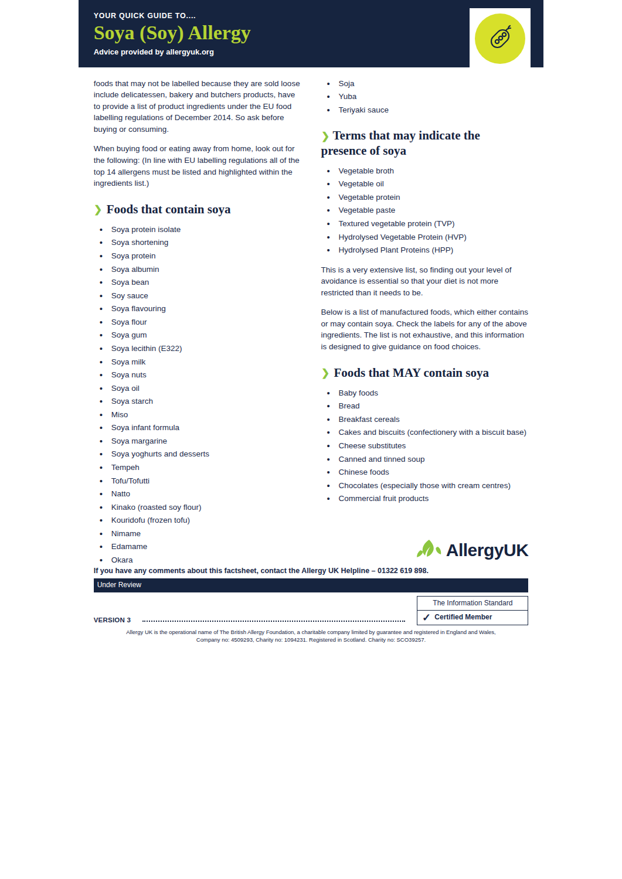Your quick guide to....
Soya (Soy) Allergy
Advice provided by allergyuk.org
foods that may not be labelled because they are sold loose include delicatessen, bakery and butchers products, have to provide a list of product ingredients under the EU food labelling regulations of December 2014. So ask before buying or consuming.
When buying food or eating away from home, look out for the following: (In line with EU labelling regulations all of the top 14 allergens must be listed and highlighted within the ingredients list.)
❯Foods that contain soya
Soya protein isolate
Soya shortening
Soya protein
Soya albumin
Soya bean
Soy sauce
Soya flavouring
Soya flour
Soya gum
Soya lecithin (E322)
Soya milk
Soya nuts
Soya oil
Soya starch
Miso
Soya infant formula
Soya margarine
Soya yoghurts and desserts
Tempeh
Tofu/Tofutti
Natto
Kinako (roasted soy flour)
Kouridofu (frozen tofu)
Nimame
Edamame
Okara
Soja
Yuba
Teriyaki sauce
❯Terms that may indicate the presence of soya
Vegetable broth
Vegetable oil
Vegetable protein
Vegetable paste
Textured vegetable protein (TVP)
Hydrolysed Vegetable Protein (HVP)
Hydrolysed Plant Proteins (HPP)
This is a very extensive list, so finding out your level of avoidance is essential so that your diet is not more restricted than it needs to be.
Below is a list of manufactured foods, which either contains or may contain soya. Check the labels for any of the above ingredients. The list is not exhaustive, and this information is designed to give guidance on food choices.
❯Foods that MAY contain soya
Baby foods
Bread
Breakfast cereals
Cakes and biscuits (confectionery with a biscuit base)
Cheese substitutes
Canned and tinned soup
Chinese foods
Chocolates (especially those with cream centres)
Commercial fruit products
Allergy UK
If you have any comments about this factsheet, contact the Allergy UK Helpline – 01322 619 898.
Under Review
VERSION 3
The Information Standard
✓Certified Member
Allergy UK is the operational name of The British Allergy Foundation, a charitable company limited by guarantee and registered in England and Wales,
Company no: 4509293, Charity no: 1094231. Registered in Scotland. Charity no: SCO39257.